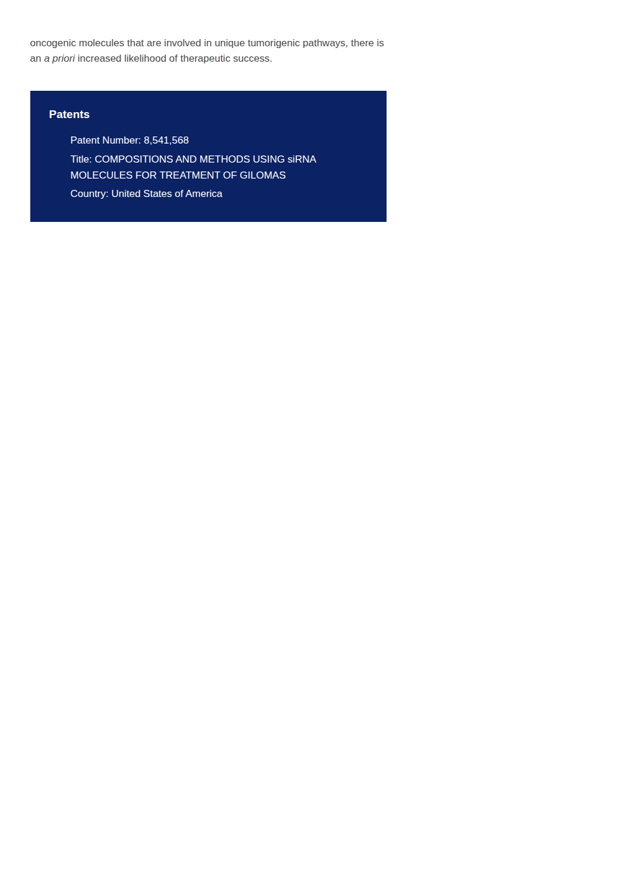oncogenic molecules that are involved in unique tumorigenic pathways, there is an a priori increased likelihood of therapeutic success.
Patents
Patent Number: 8,541,568
Title: COMPOSITIONS AND METHODS USING siRNA MOLECULES FOR TREATMENT OF GILOMAS
Country: United States of America